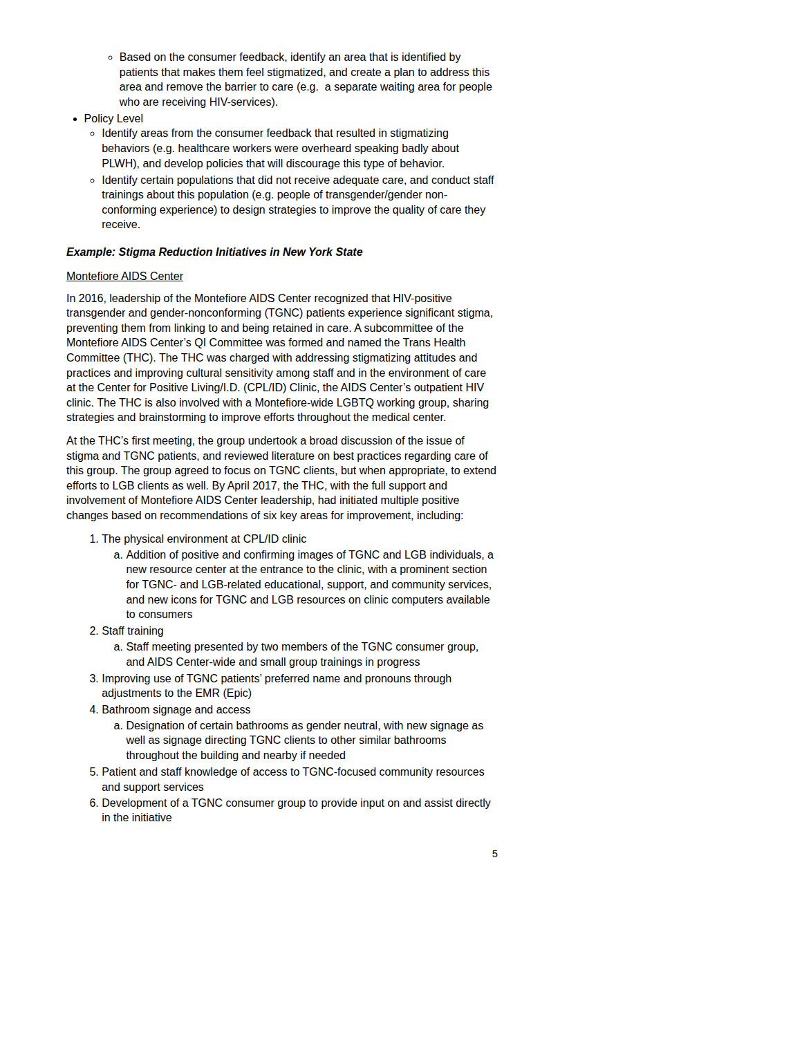Based on the consumer feedback, identify an area that is identified by patients that makes them feel stigmatized, and create a plan to address this area and remove the barrier to care (e.g. a separate waiting area for people who are receiving HIV-services).
Policy Level
Identify areas from the consumer feedback that resulted in stigmatizing behaviors (e.g. healthcare workers were overheard speaking badly about PLWH), and develop policies that will discourage this type of behavior.
Identify certain populations that did not receive adequate care, and conduct staff trainings about this population (e.g. people of transgender/gender non-conforming experience) to design strategies to improve the quality of care they receive.
Example: Stigma Reduction Initiatives in New York State
Montefiore AIDS Center
In 2016, leadership of the Montefiore AIDS Center recognized that HIV-positive transgender and gender-nonconforming (TGNC) patients experience significant stigma, preventing them from linking to and being retained in care. A subcommittee of the Montefiore AIDS Center’s QI Committee was formed and named the Trans Health Committee (THC). The THC was charged with addressing stigmatizing attitudes and practices and improving cultural sensitivity among staff and in the environment of care at the Center for Positive Living/I.D. (CPL/ID) Clinic, the AIDS Center’s outpatient HIV clinic. The THC is also involved with a Montefiore-wide LGBTQ working group, sharing strategies and brainstorming to improve efforts throughout the medical center.
At the THC’s first meeting, the group undertook a broad discussion of the issue of stigma and TGNC patients, and reviewed literature on best practices regarding care of this group. The group agreed to focus on TGNC clients, but when appropriate, to extend efforts to LGB clients as well. By April 2017, the THC, with the full support and involvement of Montefiore AIDS Center leadership, had initiated multiple positive changes based on recommendations of six key areas for improvement, including:
The physical environment at CPL/ID clinic
Addition of positive and confirming images of TGNC and LGB individuals, a new resource center at the entrance to the clinic, with a prominent section for TGNC- and LGB-related educational, support, and community services, and new icons for TGNC and LGB resources on clinic computers available to consumers
Staff training
Staff meeting presented by two members of the TGNC consumer group, and AIDS Center-wide and small group trainings in progress
Improving use of TGNC patients’ preferred name and pronouns through adjustments to the EMR (Epic)
Bathroom signage and access
Designation of certain bathrooms as gender neutral, with new signage as well as signage directing TGNC clients to other similar bathrooms throughout the building and nearby if needed
Patient and staff knowledge of access to TGNC-focused community resources and support services
Development of a TGNC consumer group to provide input on and assist directly in the initiative
5